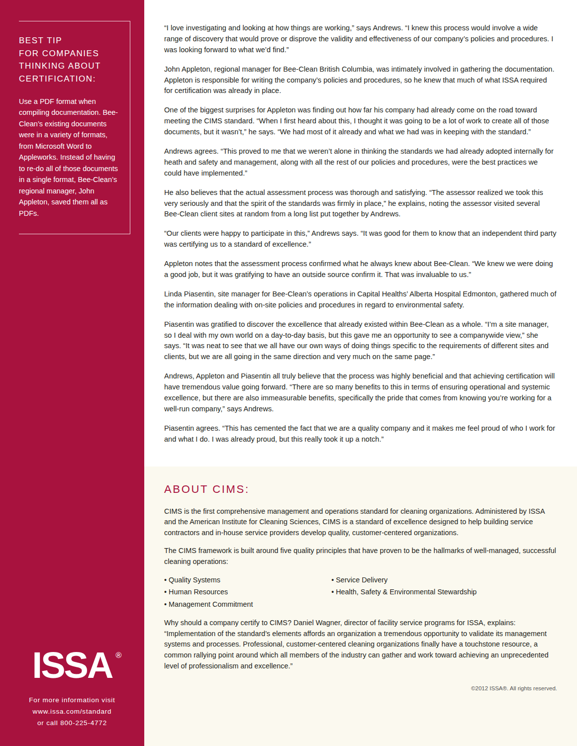Best tip
for companies
thinking about
certification:
Use a PDF format when compiling documentation. Bee-Clean’s existing documents were in a variety of formats, from Microsoft Word to Appleworks. Instead of having to re-do all of those documents in a single format, Bee-Clean’s regional manager, John Appleton, saved them all as PDFs.
ISSA®
For more information visit
www.issa.com/standard
or call 800-225-4772
“I love investigating and looking at how things are working,” says Andrews. “I knew this process would involve a wide range of discovery that would prove or disprove the validity and effectiveness of our company’s policies and procedures. I was looking forward to what we’d find.”
John Appleton, regional manager for Bee-Clean British Columbia, was intimately involved in gathering the documentation. Appleton is responsible for writing the company’s policies and procedures, so he knew that much of what ISSA required for certification was already in place.
One of the biggest surprises for Appleton was finding out how far his company had already come on the road toward meeting the CIMS standard. “When I first heard about this, I thought it was going to be a lot of work to create all of those documents, but it wasn’t,” he says. “We had most of it already and what we had was in keeping with the standard.”
Andrews agrees. “This proved to me that we weren’t alone in thinking the standards we had already adopted internally for heath and safety and management, along with all the rest of our policies and procedures, were the best practices we could have implemented.”
He also believes that the actual assessment process was thorough and satisfying. “The assessor realized we took this very seriously and that the spirit of the standards was firmly in place,” he explains, noting the assessor visited several Bee-Clean client sites at random from a long list put together by Andrews.
“Our clients were happy to participate in this,” Andrews says. “It was good for them to know that an independent third party was certifying us to a standard of excellence.”
Appleton notes that the assessment process confirmed what he always knew about Bee-Clean. “We knew we were doing a good job, but it was gratifying to have an outside source confirm it. That was invaluable to us.”
Linda Piasentin, site manager for Bee-Clean’s operations in Capital Healths’ Alberta Hospital Edmonton, gathered much of the information dealing with on-site policies and procedures in regard to environmental safety.
Piasentin was gratified to discover the excellence that already existed within Bee-Clean as a whole. “I’m a site manager, so I deal with my own world on a day-to-day basis, but this gave me an opportunity to see a companywide view,” she says. “It was neat to see that we all have our own ways of doing things specific to the requirements of different sites and clients, but we are all going in the same direction and very much on the same page.”
Andrews, Appleton and Piasentin all truly believe that the process was highly beneficial and that achieving certification will have tremendous value going forward. “There are so many benefits to this in terms of ensuring operational and systemic excellence, but there are also immeasurable benefits, specifically the pride that comes from knowing you’re working for a well-run company,” says Andrews.
Piasentin agrees. “This has cemented the fact that we are a quality company and it makes me feel proud of who I work for and what I do. I was already proud, but this really took it up a notch.”
About CIMS:
CIMS is the first comprehensive management and operations standard for cleaning organizations. Administered by ISSA and the American Institute for Cleaning Sciences, CIMS is a standard of excellence designed to help building service contractors and in-house service providers develop quality, customer-centered organizations.
The CIMS framework is built around five quality principles that have proven to be the hallmarks of well-managed, successful cleaning operations:
Quality Systems
Service Delivery
Human Resources
Health, Safety & Environmental Stewardship
Management Commitment
Why should a company certify to CIMS? Daniel Wagner, director of facility service programs for ISSA, explains: “Implementation of the standard’s elements affords an organization a tremendous opportunity to validate its management systems and processes. Professional, customer-centered cleaning organizations finally have a touchstone resource, a common rallying point around which all members of the industry can gather and work toward achieving an unprecedented level of professionalism and excellence.”
©2012 ISSA®. All rights reserved.